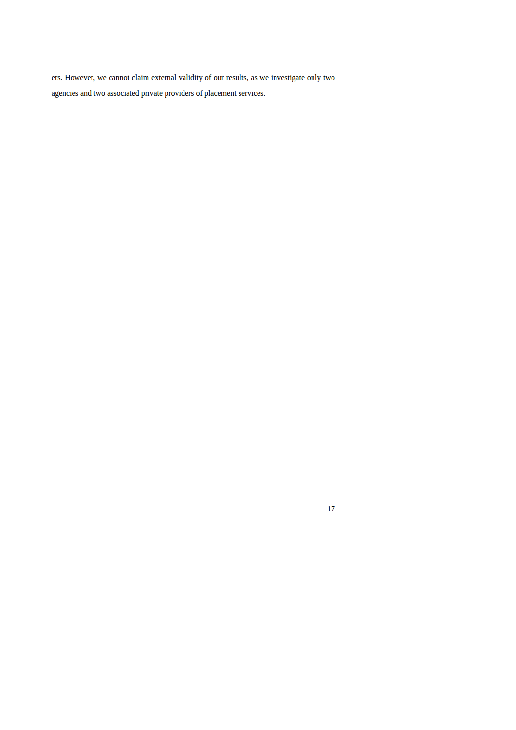ers. However, we cannot claim external validity of our results, as we investigate only two agencies and two associated private providers of placement services.
17